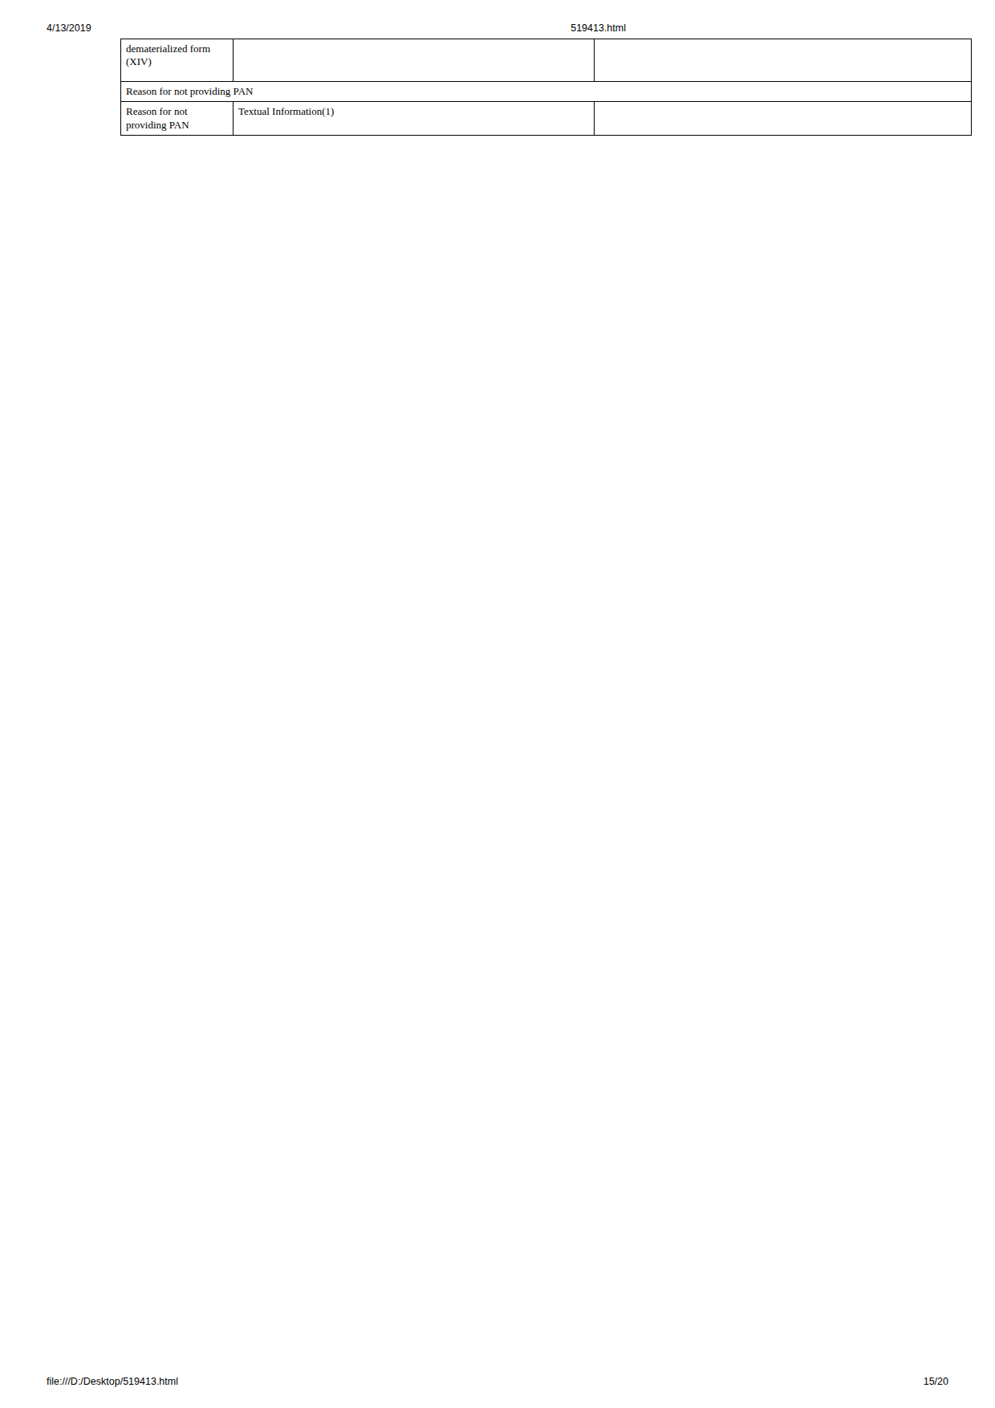4/13/2019
519413.html
| dematerialized form (XIV) | | |
| Reason for not providing PAN |
| Reason for not providing PAN | Textual Information(1) | |
file:///D:/Desktop/519413.html
15/20